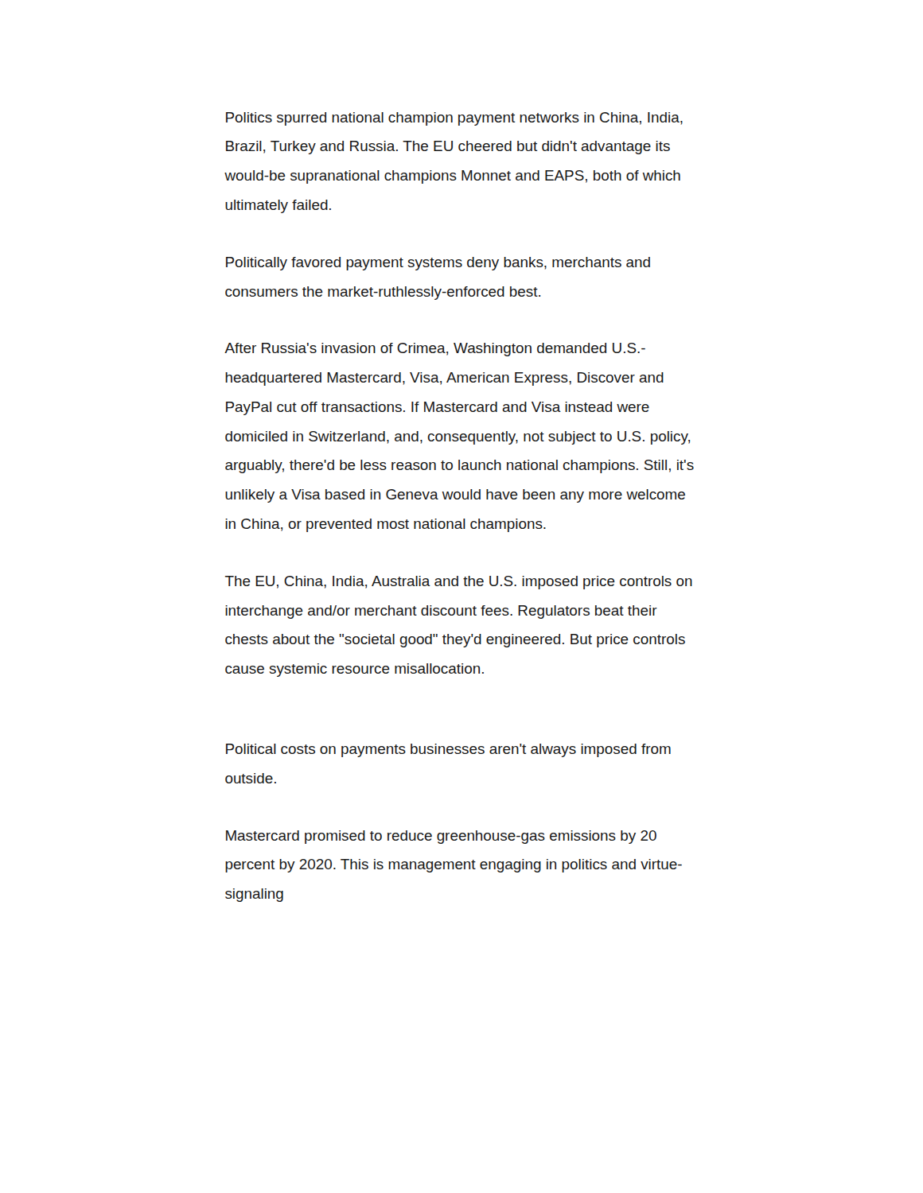Politics spurred national champion payment networks in China, India, Brazil, Turkey and Russia. The EU cheered but didn't advantage its would-be supranational champions Monnet and EAPS, both of which ultimately failed.
Politically favored payment systems deny banks, merchants and consumers the market-ruthlessly-enforced best.
After Russia's invasion of Crimea, Washington demanded U.S.-headquartered Mastercard, Visa, American Express, Discover and PayPal cut off transactions. If Mastercard and Visa instead were domiciled in Switzerland, and, consequently, not subject to U.S. policy, arguably, there'd be less reason to launch national champions. Still, it's unlikely a Visa based in Geneva would have been any more welcome in China, or prevented most national champions.
The EU, China, India, Australia and the U.S. imposed price controls on interchange and/or merchant discount fees. Regulators beat their chests about the "societal good" they'd engineered. But price controls cause systemic resource misallocation.
Political costs on payments businesses aren't always imposed from outside.
Mastercard promised to reduce greenhouse-gas emissions by 20 percent by 2020. This is management engaging in politics and virtue-signaling